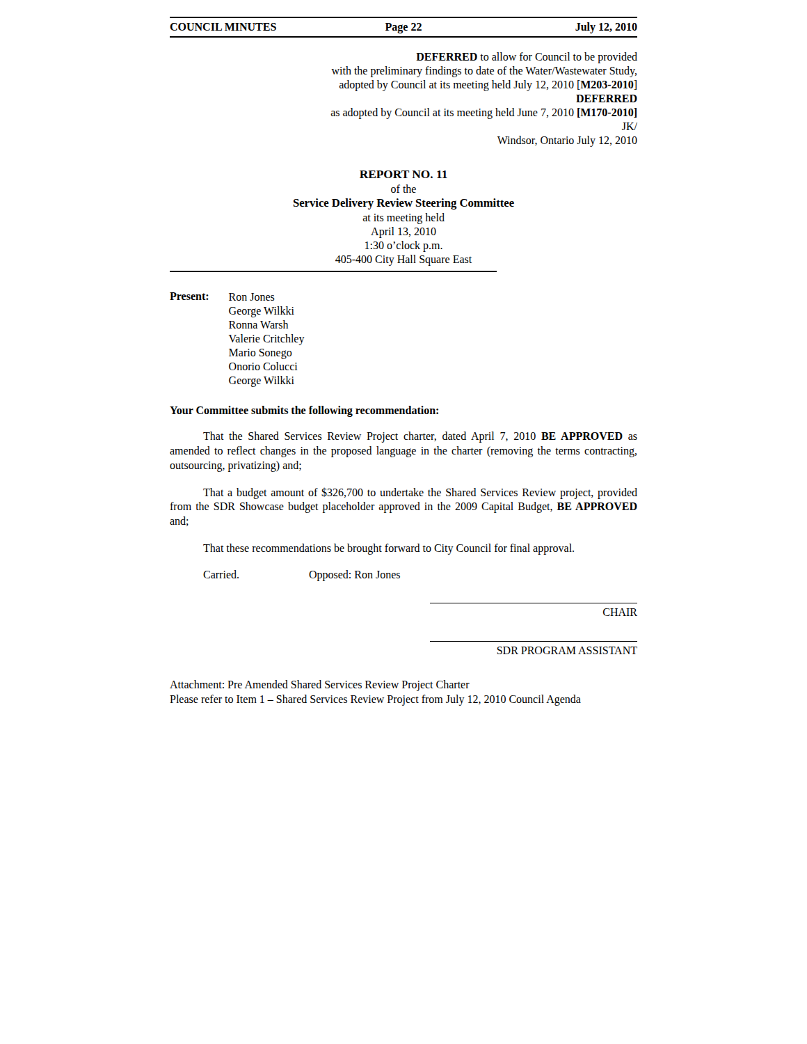COUNCIL MINUTES
Page 22
July 12, 2010
DEFERRED to allow for Council to be provided
with the preliminary findings to date of the Water/Wastewater Study,
adopted by Council at its meeting held July 12, 2010 [M203-2010]
DEFERRED
as adopted by Council at its meeting held June 7, 2010 [M170-2010]
JK/
Windsor, Ontario July 12, 2010
REPORT NO. 11
of the
Service Delivery Review Steering Committee
at its meeting held
April 13, 2010
1:30 o’clock p.m.
405-400 City Hall Square East
| Present: | Ron Jones George Wilkki Ronna Warsh Valerie Critchley Mario Sonego Onorio Colucci George Wilkki |
Your Committee submits the following recommendation:
That the Shared Services Review Project charter, dated April 7, 2010 BE APPROVED as amended to reflect changes in the proposed language in the charter (removing the terms contracting, outsourcing, privatizing) and;
That a budget amount of $326,700 to undertake the Shared Services Review project, provided from the SDR Showcase budget placeholder approved in the 2009 Capital Budget, BE APPROVED and;
That these recommendations be brought forward to City Council for final approval.
Carried. Opposed: Ron Jones
CHAIR
SDR PROGRAM ASSISTANT
Attachment: Pre Amended Shared Services Review Project Charter
Please refer to Item 1 – Shared Services Review Project from July 12, 2010 Council Agenda